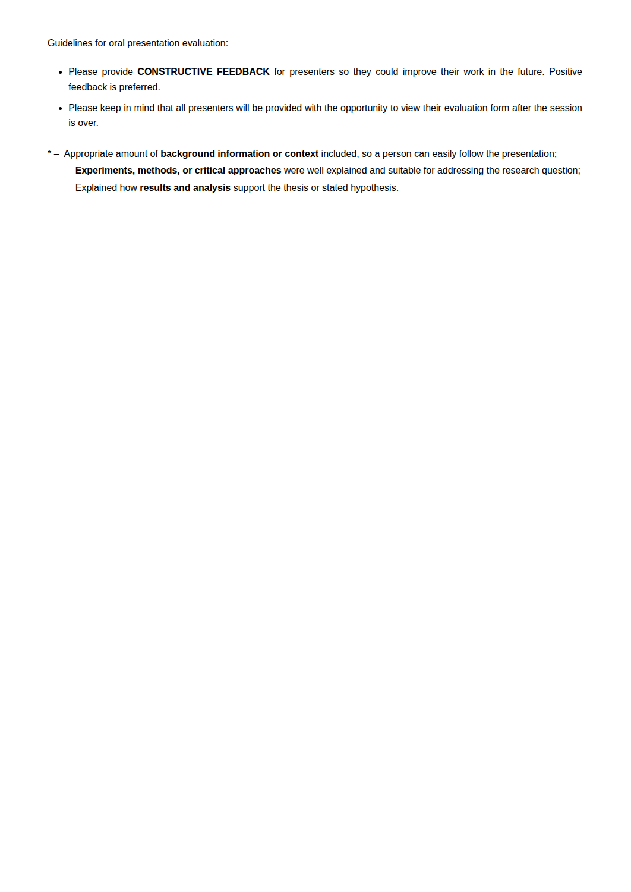Guidelines for oral presentation evaluation:
Please provide CONSTRUCTIVE FEEDBACK for presenters so they could improve their work in the future. Positive feedback is preferred.
Please keep in mind that all presenters will be provided with the opportunity to view their evaluation form after the session is over.
* –
Appropriate amount of background information or context included, so a person can easily follow the presentation;
Experiments, methods, or critical approaches were well explained and suitable for addressing the research question;
Explained how results and analysis support the thesis or stated hypothesis.